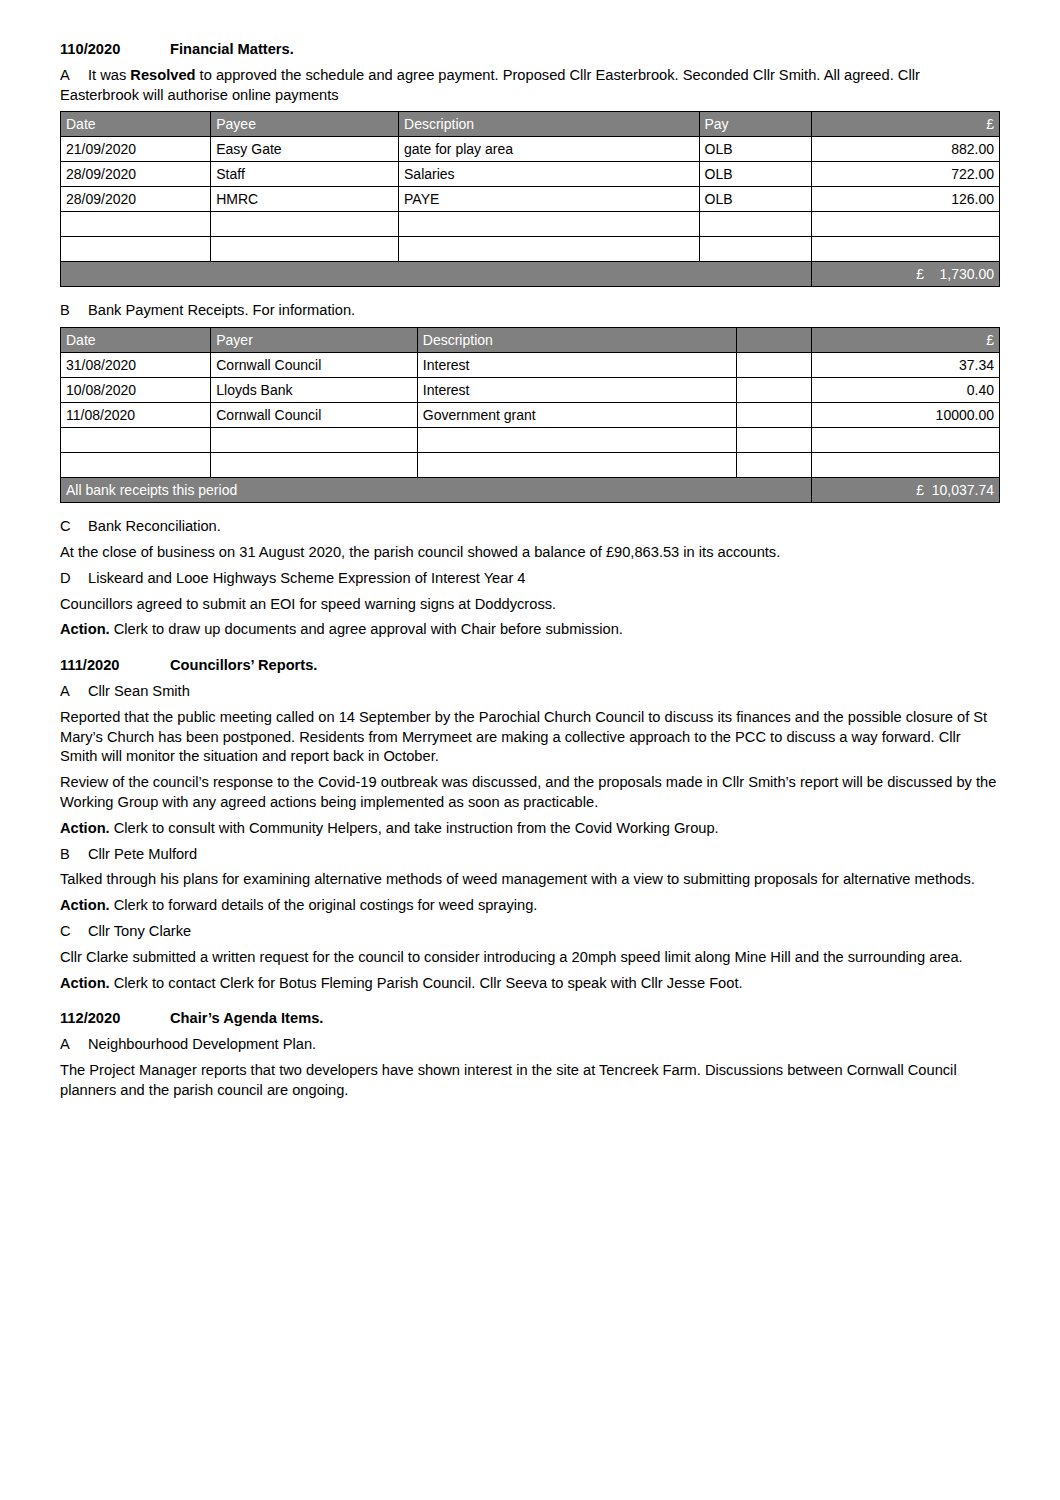110/2020 Financial Matters.
AIt was Resolved to approved the schedule and agree payment. Proposed Cllr Easterbrook. Seconded Cllr Smith. All agreed. Cllr Easterbrook will authorise online payments
| Date | Payee | Description | Pay | £ |
| --- | --- | --- | --- | --- |
| 21/09/2020 | Easy Gate | gate for play area | OLB | 882.00 |
| 28/09/2020 | Staff | Salaries | OLB | 722.00 |
| 28/09/2020 | HMRC | PAYE | OLB | 126.00 |
| | £ 1,730.00 |
BBank Payment Receipts. For information.
| Date | Payer | Description | | £ |
| --- | --- | --- | --- | --- |
| 31/08/2020 | Cornwall Council | Interest | | 37.34 |
| 10/08/2020 | Lloyds Bank | Interest | | 0.40 |
| 11/08/2020 | Cornwall Council | Government grant | | 10000.00 |
| All bank receipts this period | £ 10,037.74 |
CBank Reconciliation.
At the close of business on 31 August 2020, the parish council showed a balance of £90,863.53 in its accounts.
DLiskeard and Looe Highways Scheme Expression of Interest Year 4
Councillors agreed to submit an EOI for speed warning signs at Doddycross.
Action. Clerk to draw up documents and agree approval with Chair before submission.
111/2020 Councillors’ Reports.
ACllr Sean Smith
Reported that the public meeting called on 14 September by the Parochial Church Council to discuss its finances and the possible closure of St Mary’s Church has been postponed. Residents from Merrymeet are making a collective approach to the PCC to discuss a way forward. Cllr Smith will monitor the situation and report back in October.
Review of the council’s response to the Covid-19 outbreak was discussed, and the proposals made in Cllr Smith’s report will be discussed by the Working Group with any agreed actions being implemented as soon as practicable.
Action. Clerk to consult with Community Helpers, and take instruction from the Covid Working Group.
BCllr Pete Mulford
Talked through his plans for examining alternative methods of weed management with a view to submitting proposals for alternative methods.
Action. Clerk to forward details of the original costings for weed spraying.
CCllr Tony Clarke
Cllr Clarke submitted a written request for the council to consider introducing a 20mph speed limit along Mine Hill and the surrounding area.
Action. Clerk to contact Clerk for Botus Fleming Parish Council. Cllr Seeva to speak with Cllr Jesse Foot.
112/2020 Chair’s Agenda Items.
ANeighbourhood Development Plan.
The Project Manager reports that two developers have shown interest in the site at Tencreek Farm. Discussions between Cornwall Council planners and the parish council are ongoing.